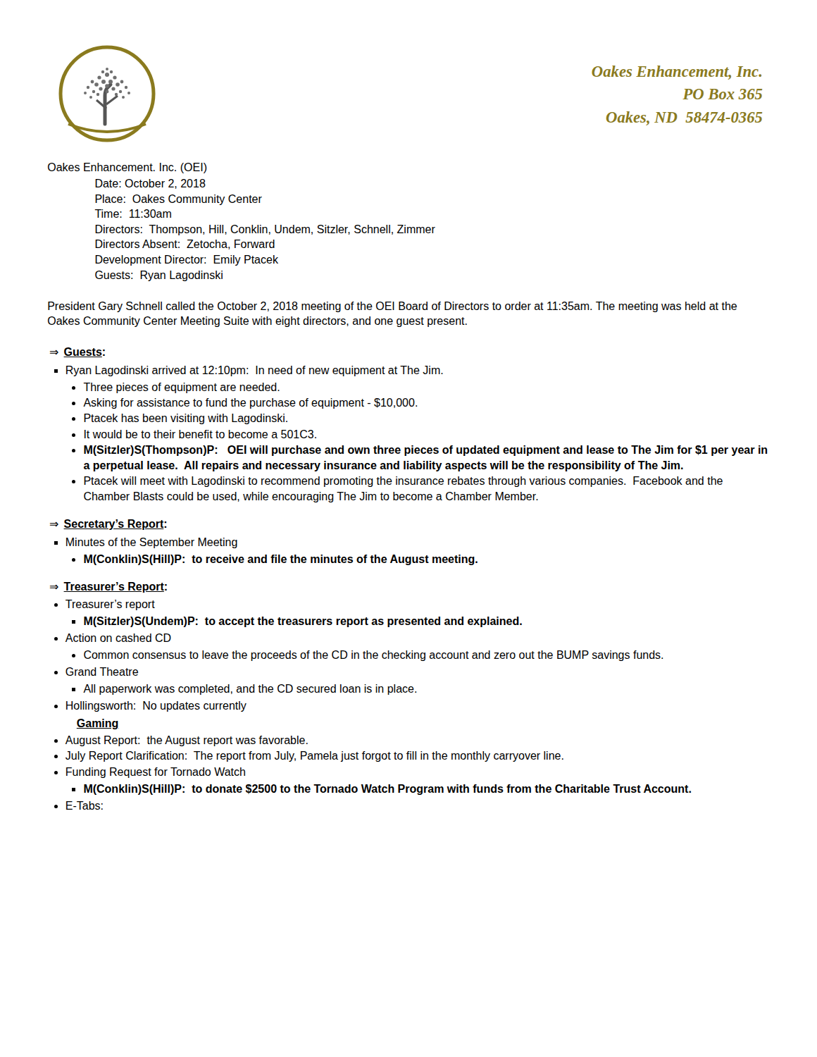Oakes Enhancement, Inc.
PO Box 365
Oakes, ND 58474-0365
Oakes Enhancement. Inc. (OEI)
Date: October 2, 2018
Place: Oakes Community Center
Time: 11:30am
Directors: Thompson, Hill, Conklin, Undem, Sitzler, Schnell, Zimmer
Directors Absent: Zetocha, Forward
Development Director: Emily Ptacek
Guests: Ryan Lagodinski
President Gary Schnell called the October 2, 2018 meeting of the OEI Board of Directors to order at 11:35am. The meeting was held at the Oakes Community Center Meeting Suite with eight directors, and one guest present.
⇒Guests:
Ryan Lagodinski arrived at 12:10pm: In need of new equipment at The Jim.
Three pieces of equipment are needed.
Asking for assistance to fund the purchase of equipment - $10,000.
Ptacek has been visiting with Lagodinski.
It would be to their benefit to become a 501C3.
M(Sitzler)S(Thompson)P: OEI will purchase and own three pieces of updated equipment and lease to The Jim for $1 per year in a perpetual lease. All repairs and necessary insurance and liability aspects will be the responsibility of The Jim.
Ptacek will meet with Lagodinski to recommend promoting the insurance rebates through various companies. Facebook and the Chamber Blasts could be used, while encouraging The Jim to become a Chamber Member.
⇒Secretary’s Report:
Minutes of the September Meeting
M(Conklin)S(Hill)P: to receive and file the minutes of the August meeting.
⇒Treasurer’s Report:
Treasurer’s report
M(Sitzler)S(Undem)P: to accept the treasurers report as presented and explained.
Action on cashed CD
Common consensus to leave the proceeds of the CD in the checking account and zero out the BUMP savings funds.
Grand Theatre
All paperwork was completed, and the CD secured loan is in place.
Hollingsworth: No updates currently
Gaming
August Report: the August report was favorable.
July Report Clarification: The report from July, Pamela just forgot to fill in the monthly carryover line.
Funding Request for Tornado Watch
M(Conklin)S(Hill)P: to donate $2500 to the Tornado Watch Program with funds from the Charitable Trust Account.
E-Tabs: